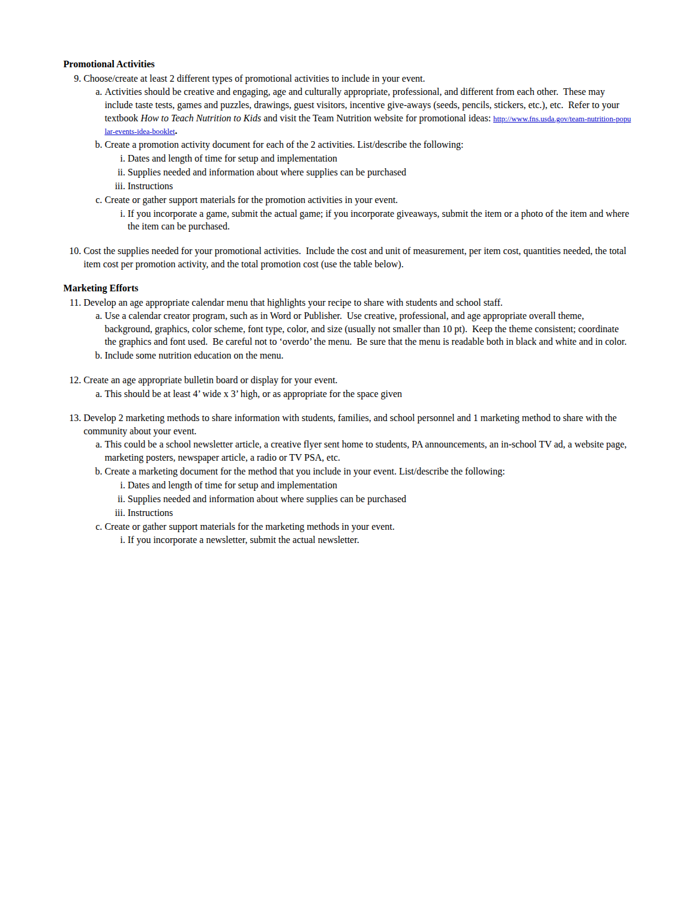Promotional Activities
Choose/create at least 2 different types of promotional activities to include in your event.
Activities should be creative and engaging, age and culturally appropriate, professional, and different from each other. These may include taste tests, games and puzzles, drawings, guest visitors, incentive give-aways (seeds, pencils, stickers, etc.), etc. Refer to your textbook How to Teach Nutrition to Kids and visit the Team Nutrition website for promotional ideas: http://www.fns.usda.gov/team-nutrition-popular-events-idea-booklet.
Create a promotion activity document for each of the 2 activities. List/describe the following:
Dates and length of time for setup and implementation
Supplies needed and information about where supplies can be purchased
Instructions
Create or gather support materials for the promotion activities in your event.
If you incorporate a game, submit the actual game; if you incorporate giveaways, submit the item or a photo of the item and where the item can be purchased.
Cost the supplies needed for your promotional activities. Include the cost and unit of measurement, per item cost, quantities needed, the total item cost per promotion activity, and the total promotion cost (use the table below).
Marketing Efforts
Develop an age appropriate calendar menu that highlights your recipe to share with students and school staff.
Use a calendar creator program, such as in Word or Publisher. Use creative, professional, and age appropriate overall theme, background, graphics, color scheme, font type, color, and size (usually not smaller than 10 pt). Keep the theme consistent; coordinate the graphics and font used. Be careful not to ‘overdo’ the menu. Be sure that the menu is readable both in black and white and in color.
Include some nutrition education on the menu.
Create an age appropriate bulletin board or display for your event.
This should be at least 4’ wide x 3’ high, or as appropriate for the space given
Develop 2 marketing methods to share information with students, families, and school personnel and 1 marketing method to share with the community about your event.
This could be a school newsletter article, a creative flyer sent home to students, PA announcements, an in-school TV ad, a website page, marketing posters, newspaper article, a radio or TV PSA, etc.
Create a marketing document for the method that you include in your event. List/describe the following:
Dates and length of time for setup and implementation
Supplies needed and information about where supplies can be purchased
Instructions
Create or gather support materials for the marketing methods in your event.
If you incorporate a newsletter, submit the actual newsletter.